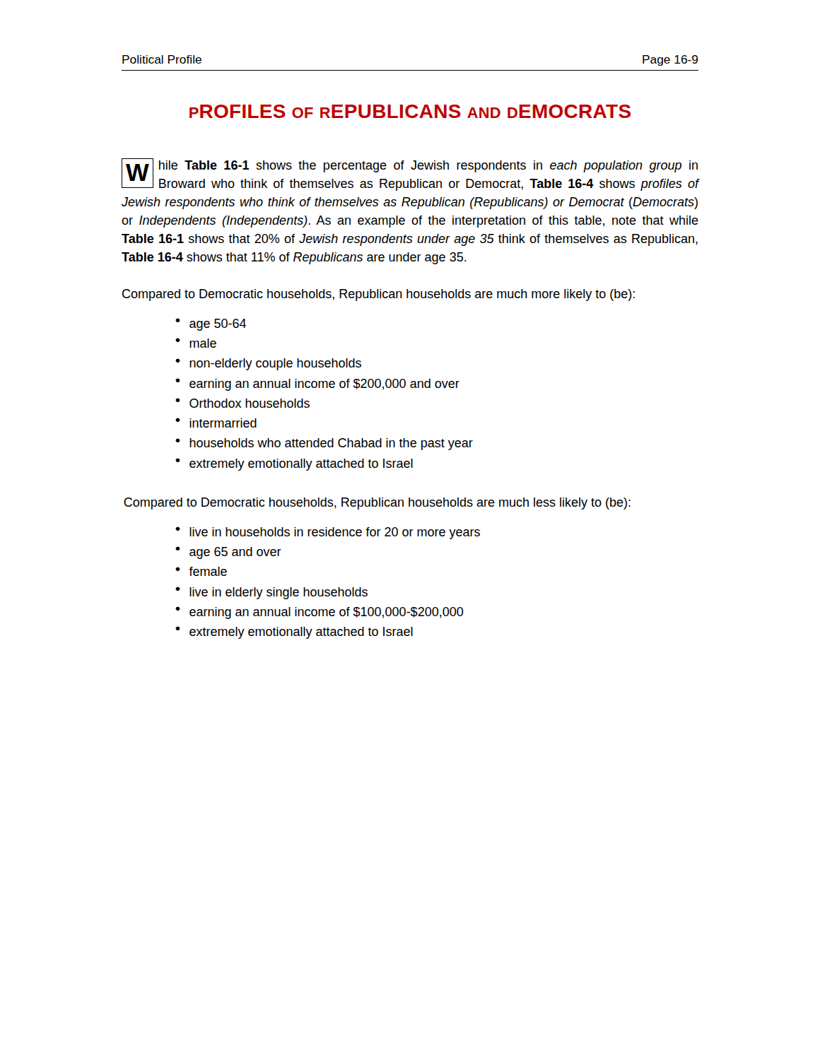Political Profile Page 16-9
PROFILES OF REPUBLICANS AND DEMOCRATS
While Table 16-1 shows the percentage of Jewish respondents in each population group in Broward who think of themselves as Republican or Democrat, Table 16-4 shows profiles of Jewish respondents who think of themselves as Republican (Republicans) or Democrat (Democrats) or Independents (Independents). As an example of the interpretation of this table, note that while Table 16-1 shows that 20% of Jewish respondents under age 35 think of themselves as Republican, Table 16-4 shows that 11% of Republicans are under age 35.
Compared to Democratic households, Republican households are much more likely to (be):
age 50-64
male
non-elderly couple households
earning an annual income of $200,000 and over
Orthodox households
intermarried
households who attended Chabad in the past year
extremely emotionally attached to Israel
Compared to Democratic households, Republican households are much less likely to (be):
live in households in residence for 20 or more years
age 65 and over
female
live in elderly single households
earning an annual income of $100,000-$200,000
extremely emotionally attached to Israel